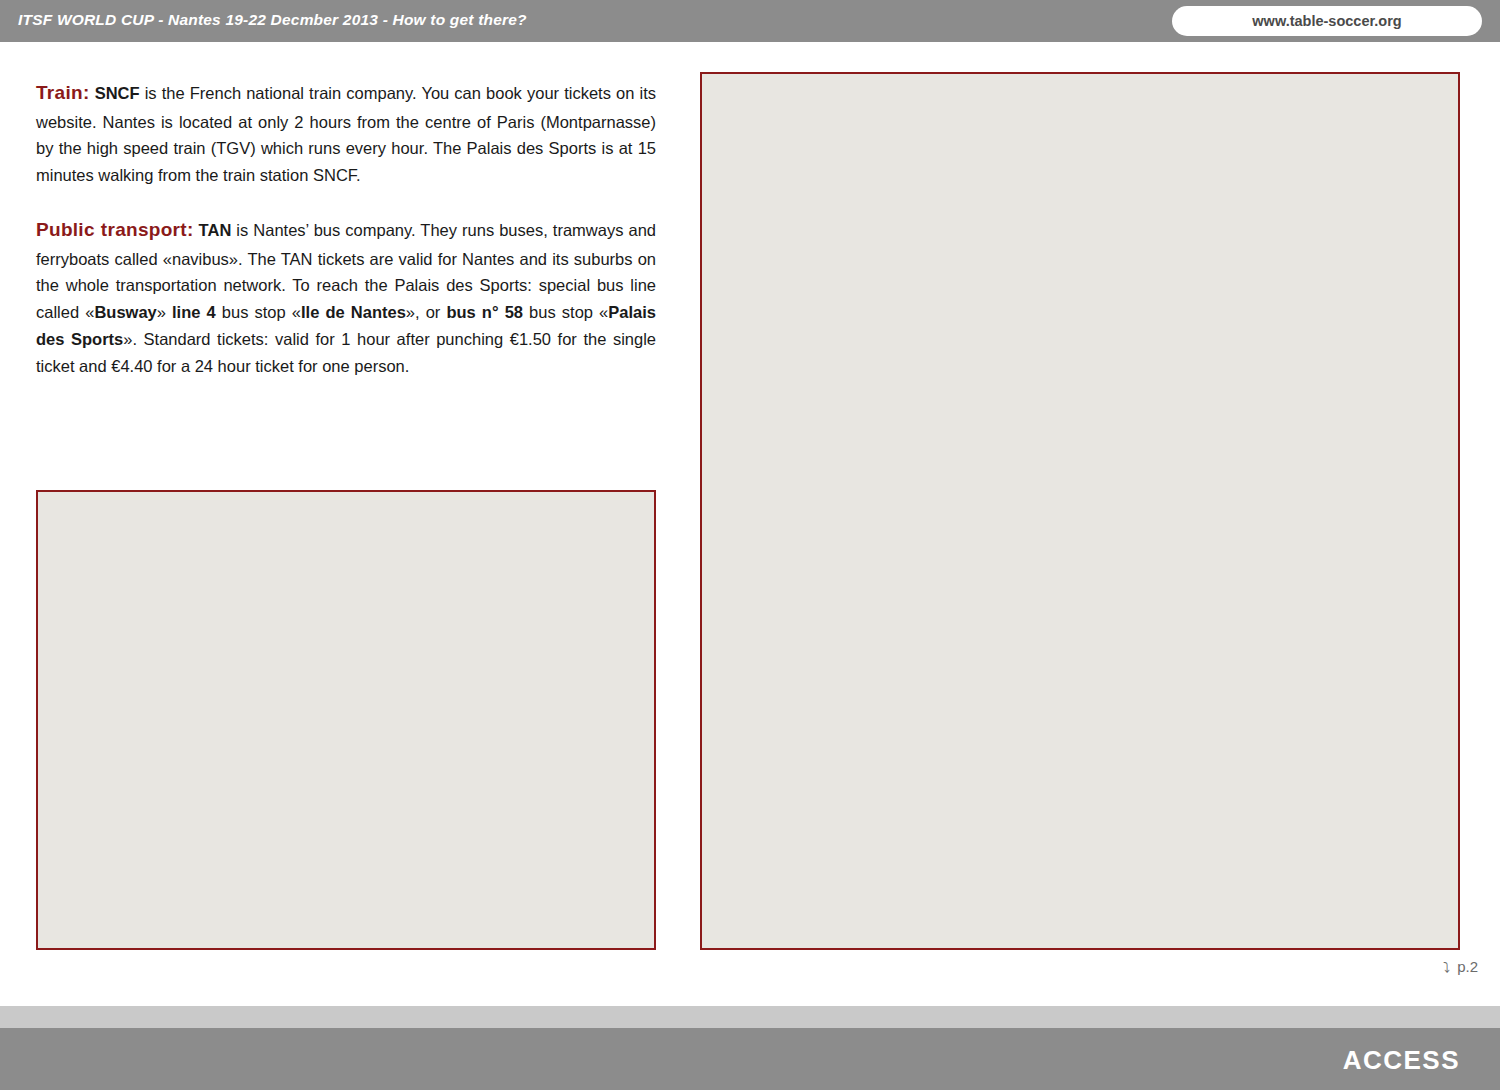ITSF WORLD CUP - Nantes 19-22 Decmber 2013 - How to get there?
www.table-soccer.org
Train: SNCF is the French national train company. You can book your tickets on its website. Nantes is located at only 2 hours from the centre of Paris (Montparnasse) by the high speed train (TGV) which runs every hour. The Palais des Sports is at 15 minutes walking from the train station SNCF.
Public transport: TAN is Nantes’ bus company. They runs buses, tramways and ferryboats called «navibus». The TAN tickets are valid for Nantes and its suburbs on the whole transportation network. To reach the Palais des Sports: special bus line called «Busway» line 4 bus stop «Ile de Nantes», or bus n° 58 bus stop «Palais des Sports». Standard tickets: valid for 1 hour after punching €1.50 for the single ticket and €4.40 for a 24 hour ticket for one person.
⤵ p.2
ACCESS